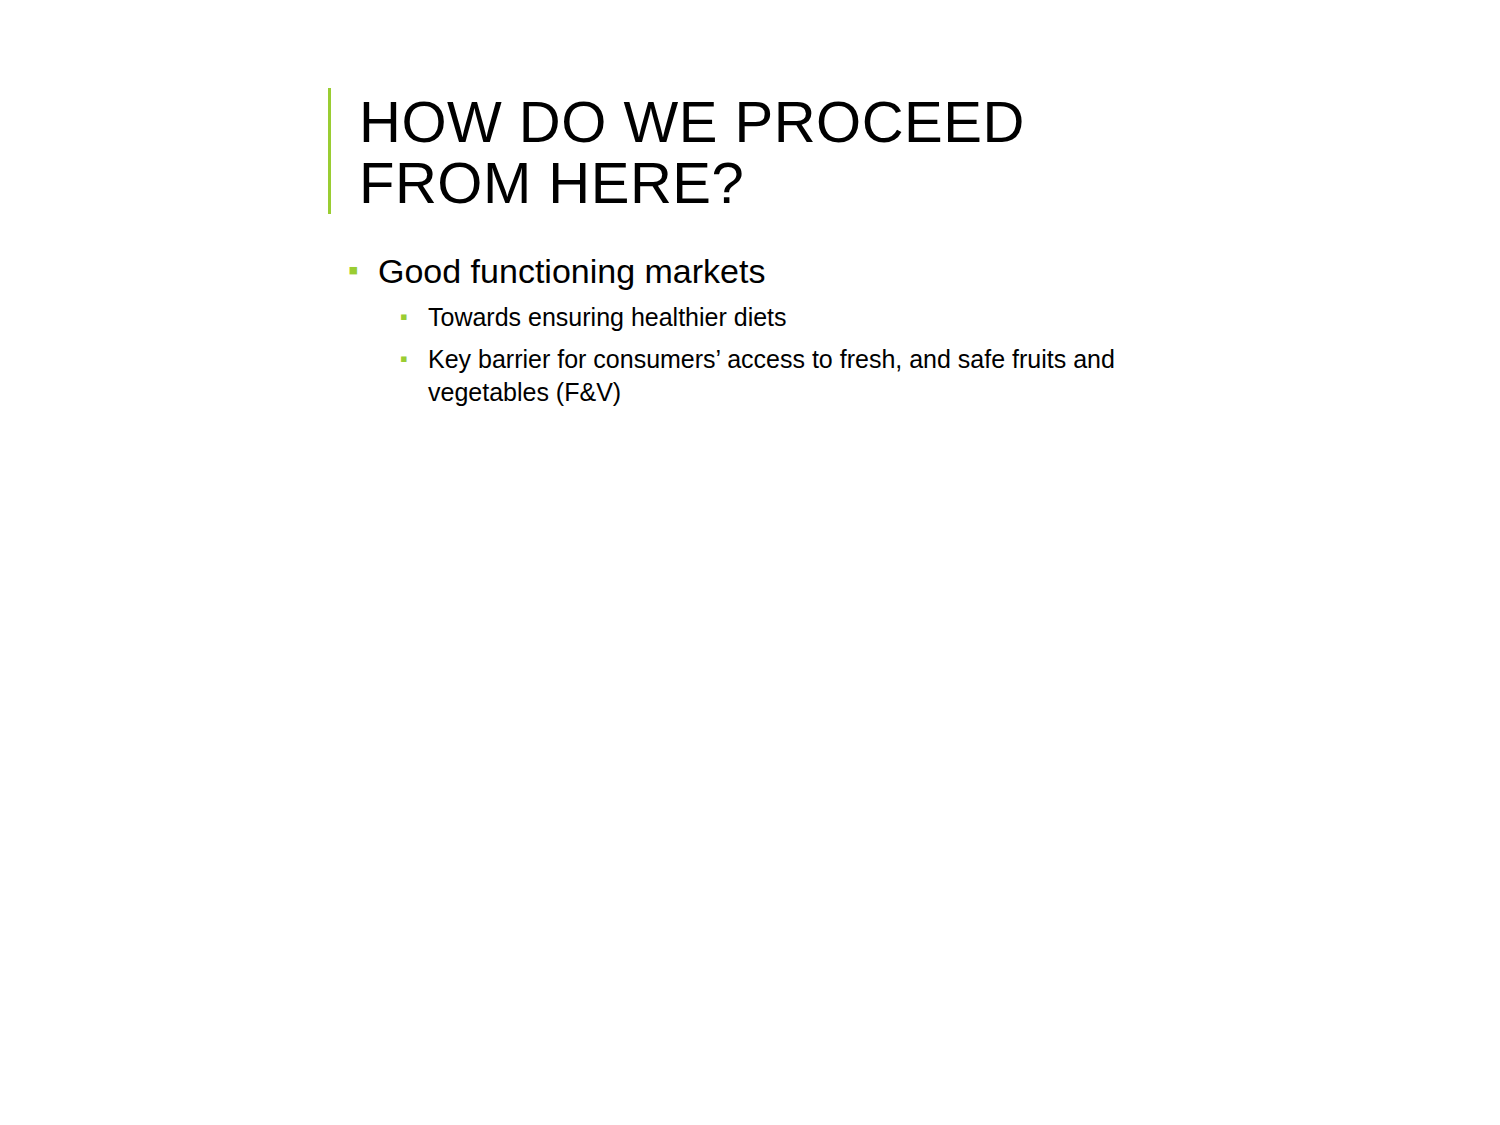How do we proceed from here?
Good functioning markets
Towards ensuring healthier diets
Key barrier for consumers’ access to fresh, and safe fruits and vegetables (F&V)